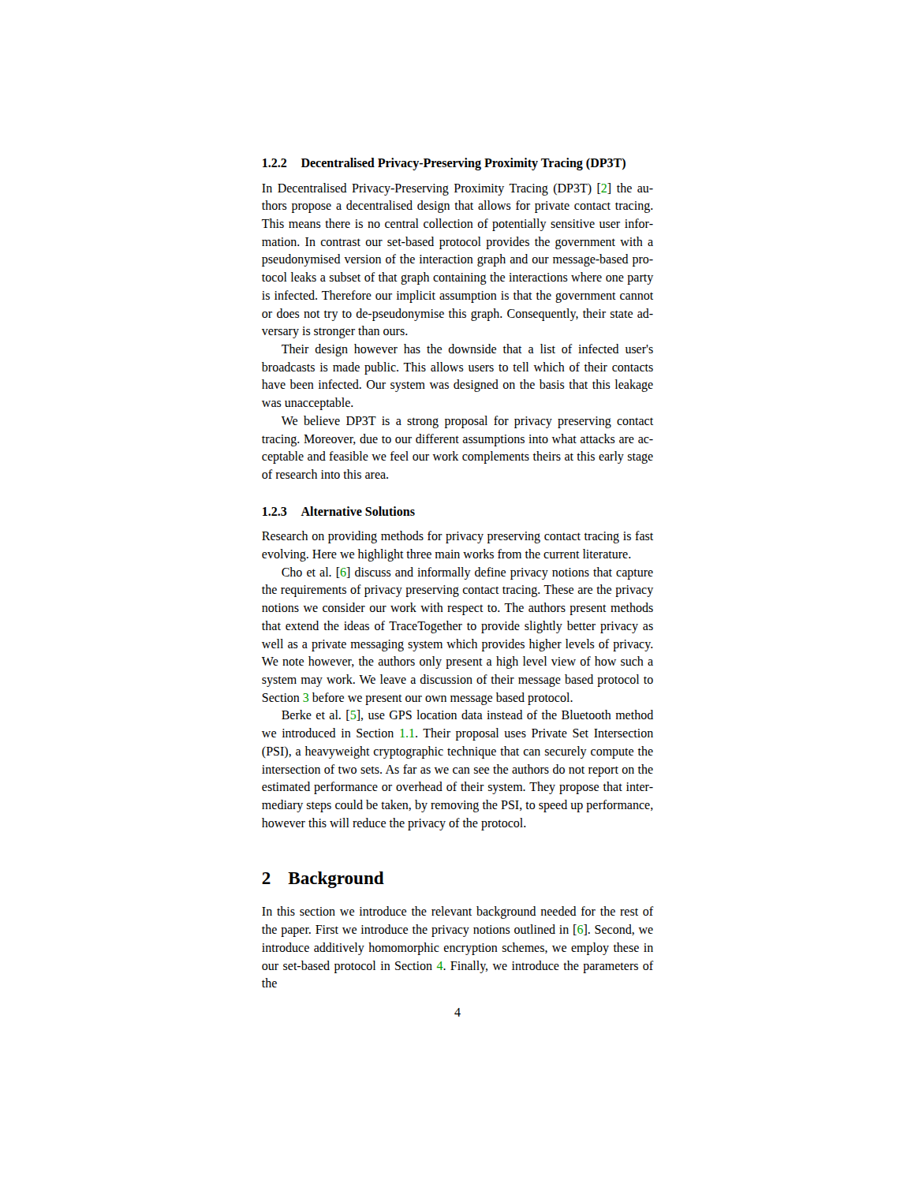1.2.2 Decentralised Privacy-Preserving Proximity Tracing (DP3T)
In Decentralised Privacy-Preserving Proximity Tracing (DP3T) [2] the authors propose a decentralised design that allows for private contact tracing. This means there is no central collection of potentially sensitive user information. In contrast our set-based protocol provides the government with a pseudonymised version of the interaction graph and our message-based protocol leaks a subset of that graph containing the interactions where one party is infected. Therefore our implicit assumption is that the government cannot or does not try to de-pseudonymise this graph. Consequently, their state adversary is stronger than ours.
Their design however has the downside that a list of infected user's broadcasts is made public. This allows users to tell which of their contacts have been infected. Our system was designed on the basis that this leakage was unacceptable.
We believe DP3T is a strong proposal for privacy preserving contact tracing. Moreover, due to our different assumptions into what attacks are acceptable and feasible we feel our work complements theirs at this early stage of research into this area.
1.2.3 Alternative Solutions
Research on providing methods for privacy preserving contact tracing is fast evolving. Here we highlight three main works from the current literature.
Cho et al. [6] discuss and informally define privacy notions that capture the requirements of privacy preserving contact tracing. These are the privacy notions we consider our work with respect to. The authors present methods that extend the ideas of TraceTogether to provide slightly better privacy as well as a private messaging system which provides higher levels of privacy. We note however, the authors only present a high level view of how such a system may work. We leave a discussion of their message based protocol to Section 3 before we present our own message based protocol.
Berke et al. [5], use GPS location data instead of the Bluetooth method we introduced in Section 1.1. Their proposal uses Private Set Intersection (PSI), a heavyweight cryptographic technique that can securely compute the intersection of two sets. As far as we can see the authors do not report on the estimated performance or overhead of their system. They propose that intermediary steps could be taken, by removing the PSI, to speed up performance, however this will reduce the privacy of the protocol.
2 Background
In this section we introduce the relevant background needed for the rest of the paper. First we introduce the privacy notions outlined in [6]. Second, we introduce additively homomorphic encryption schemes, we employ these in our set-based protocol in Section 4. Finally, we introduce the parameters of the
4